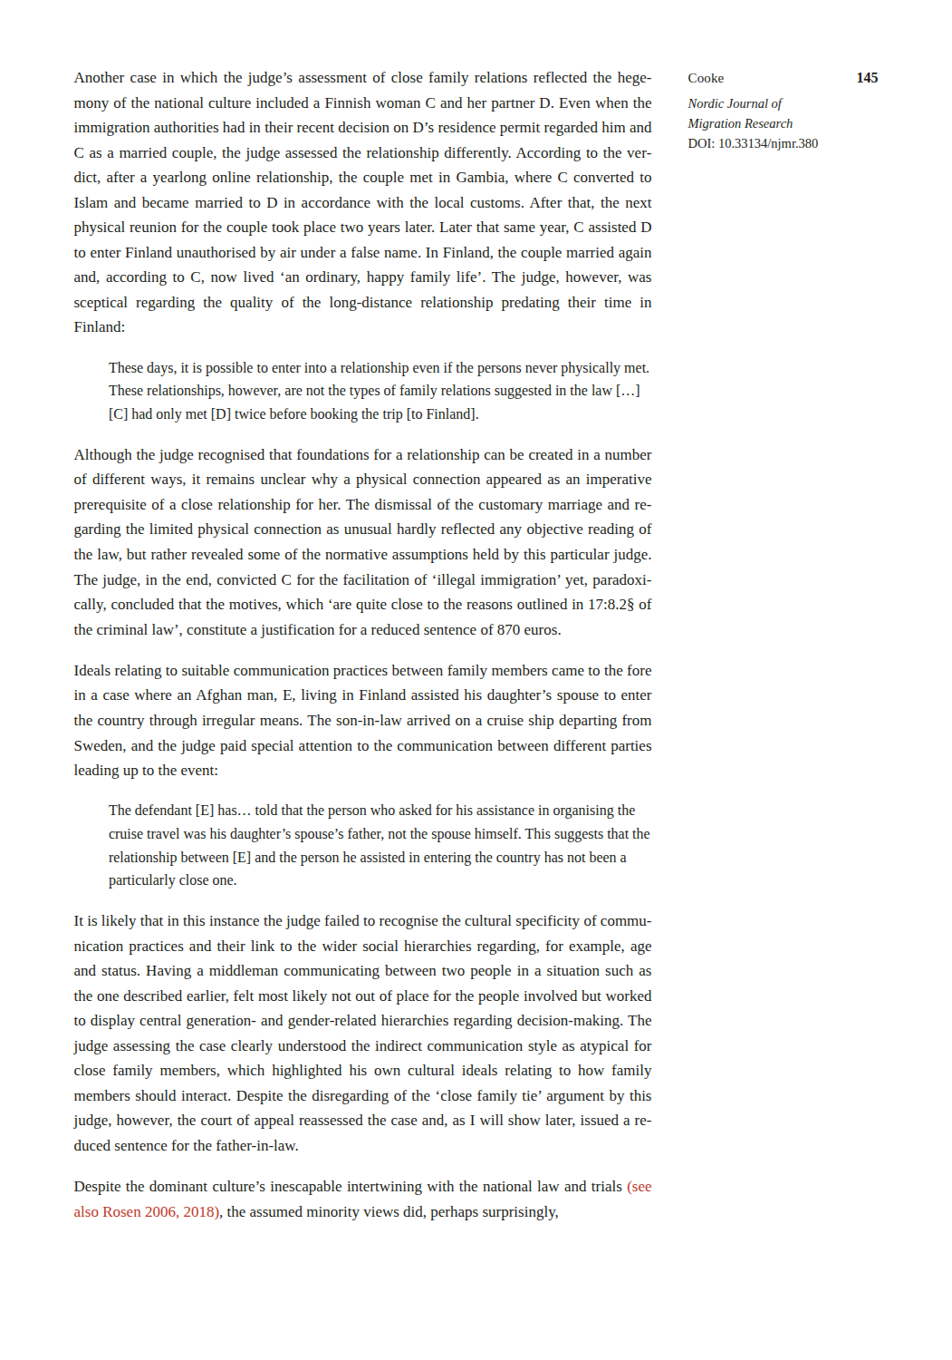Another case in which the judge’s assessment of close family relations reflected the hegemony of the national culture included a Finnish woman C and her partner D. Even when the immigration authorities had in their recent decision on D’s residence permit regarded him and C as a married couple, the judge assessed the relationship differently. According to the verdict, after a yearlong online relationship, the couple met in Gambia, where C converted to Islam and became married to D in accordance with the local customs. After that, the next physical reunion for the couple took place two years later. Later that same year, C assisted D to enter Finland unauthorised by air under a false name. In Finland, the couple married again and, according to C, now lived ‘an ordinary, happy family life’. The judge, however, was sceptical regarding the quality of the long-distance relationship predating their time in Finland:
These days, it is possible to enter into a relationship even if the persons never physically met. These relationships, however, are not the types of family relations suggested in the law […] [C] had only met [D] twice before booking the trip [to Finland].
Although the judge recognised that foundations for a relationship can be created in a number of different ways, it remains unclear why a physical connection appeared as an imperative prerequisite of a close relationship for her. The dismissal of the customary marriage and regarding the limited physical connection as unusual hardly reflected any objective reading of the law, but rather revealed some of the normative assumptions held by this particular judge. The judge, in the end, convicted C for the facilitation of ‘illegal immigration’ yet, paradoxically, concluded that the motives, which ‘are quite close to the reasons outlined in 17:8.2§ of the criminal law’, constitute a justification for a reduced sentence of 870 euros.
Ideals relating to suitable communication practices between family members came to the fore in a case where an Afghan man, E, living in Finland assisted his daughter’s spouse to enter the country through irregular means. The son-in-law arrived on a cruise ship departing from Sweden, and the judge paid special attention to the communication between different parties leading up to the event:
The defendant [E] has… told that the person who asked for his assistance in organising the cruise travel was his daughter’s spouse’s father, not the spouse himself. This suggests that the relationship between [E] and the person he assisted in entering the country has not been a particularly close one.
It is likely that in this instance the judge failed to recognise the cultural specificity of communication practices and their link to the wider social hierarchies regarding, for example, age and status. Having a middleman communicating between two people in a situation such as the one described earlier, felt most likely not out of place for the people involved but worked to display central generation- and gender-related hierarchies regarding decision-making. The judge assessing the case clearly understood the indirect communication style as atypical for close family members, which highlighted his own cultural ideals relating to how family members should interact. Despite the disregarding of the ‘close family tie’ argument by this judge, however, the court of appeal reassessed the case and, as I will show later, issued a reduced sentence for the father-in-law.
Despite the dominant culture’s inescapable intertwining with the national law and trials (see also Rosen 2006, 2018), the assumed minority views did, perhaps surprisingly,
Cooke 145
Nordic Journal of
Migration Research
DOI: 10.33134/njmr.380